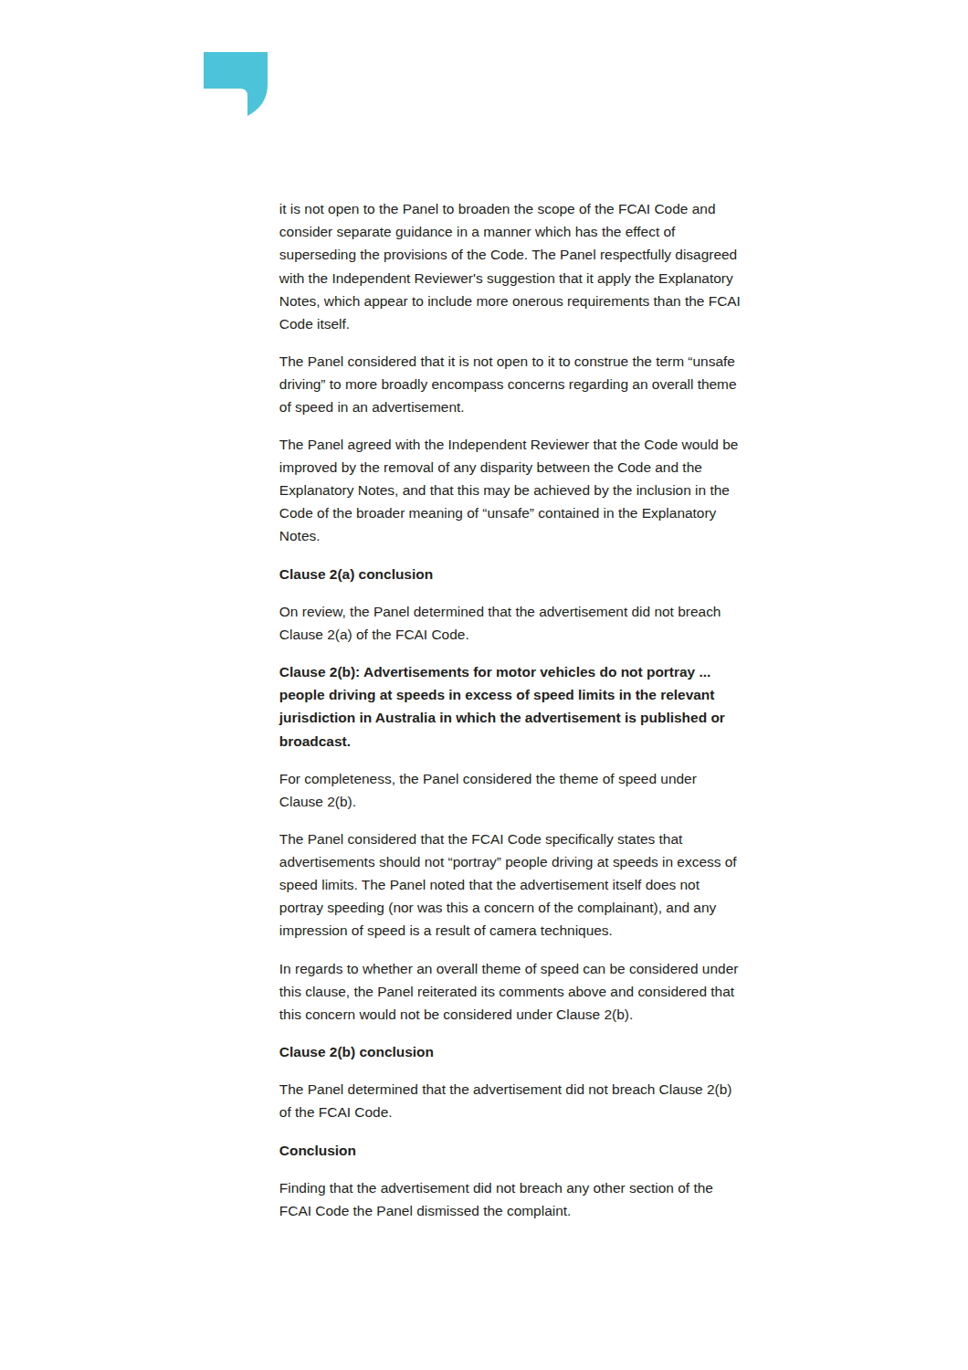it is not open to the Panel to broaden the scope of the FCAI Code and consider separate guidance in a manner which has the effect of superseding the provisions of the Code. The Panel respectfully disagreed with the Independent Reviewer's suggestion that it apply the Explanatory Notes, which appear to include more onerous requirements than the FCAI Code itself.
The Panel considered that it is not open to it to construe the term “unsafe driving” to more broadly encompass concerns regarding an overall theme of speed in an advertisement.
The Panel agreed with the Independent Reviewer that the Code would be improved by the removal of any disparity between the Code and the Explanatory Notes, and that this may be achieved by the inclusion in the Code of the broader meaning of “unsafe” contained in the Explanatory Notes.
Clause 2(a) conclusion
On review, the Panel determined that the advertisement did not breach Clause 2(a) of the FCAI Code.
Clause 2(b): Advertisements for motor vehicles do not portray ... people driving at speeds in excess of speed limits in the relevant jurisdiction in Australia in which the advertisement is published or broadcast.
For completeness, the Panel considered the theme of speed under Clause 2(b).
The Panel considered that the FCAI Code specifically states that advertisements should not “portray” people driving at speeds in excess of speed limits. The Panel noted that the advertisement itself does not portray speeding (nor was this a concern of the complainant), and any impression of speed is a result of camera techniques.
In regards to whether an overall theme of speed can be considered under this clause, the Panel reiterated its comments above and considered that this concern would not be considered under Clause 2(b).
Clause 2(b) conclusion
The Panel determined that the advertisement did not breach Clause 2(b) of the FCAI Code.
Conclusion
Finding that the advertisement did not breach any other section of the FCAI Code the Panel dismissed the complaint.